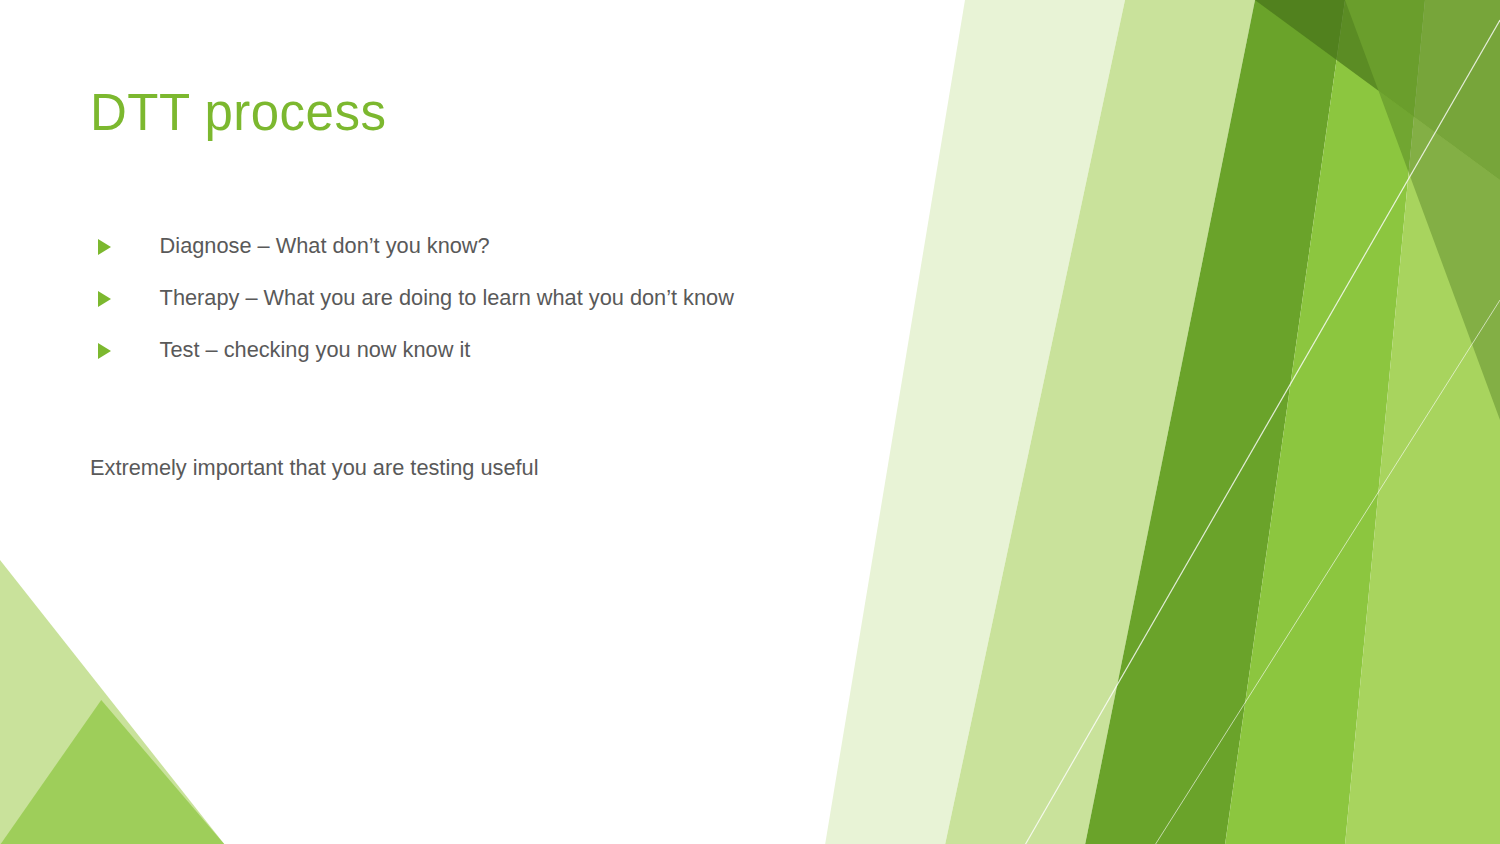DTT process
Diagnose – What don’t you know?
Therapy – What you are doing to learn what you don’t know
Test – checking you now know it
Extremely important that you are testing useful